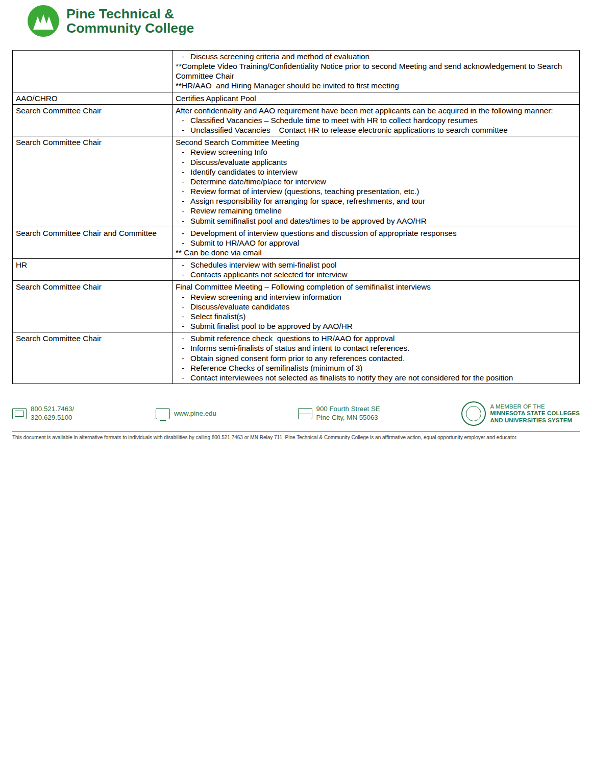Pine Technical &
Community College
| | Discuss screening criteria and method of evaluation **Complete Video Training/Confidentiality Notice prior to second Meeting and send acknowledgement to Search Committee Chair **HR/AAO and Hiring Manager should be invited to first meeting |
| AAO/CHRO | Certifies Applicant Pool |
| Search Committee Chair | After confidentiality and AAO requirement have been met applicants can be acquired in the following manner: Classified Vacancies – Schedule time to meet with HR to collect hardcopy resumes Unclassified Vacancies – Contact HR to release electronic applications to search committee |
| Search Committee Chair | Second Search Committee Meeting Review screening Info Discuss/evaluate applicants Identify candidates to interview Determine date/time/place for interview Review format of interview (questions, teaching presentation, etc.) Assign responsibility for arranging for space, refreshments, and tour Review remaining timeline Submit semifinalist pool and dates/times to be approved by AAO/HR |
| Search Committee Chair and Committee | Development of interview questions and discussion of appropriate responses Submit to HR/AAO for approval ** Can be done via email |
| HR | Schedules interview with semi-finalist pool Contacts applicants not selected for interview |
| Search Committee Chair | Final Committee Meeting – Following completion of semifinalist interviews Review screening and interview information Discuss/evaluate candidates Select finalist(s) Submit finalist pool to be approved by AAO/HR |
| Search Committee Chair | Submit reference check questions to HR/AAO for approval Informs semi-finalists of status and intent to contact references. Obtain signed consent form prior to any references contacted. Reference Checks of semifinalists (minimum of 3) Contact interviewees not selected as finalists to notify they are not considered for the position |
800.521.7463/
320.629.5100
www.pine.edu
900 Fourth Street SE
Pine City, MN 55063
A member of the
Minnesota State Colleges
and Universities System
This document is available in alternative formats to individuals with disabilities by calling 800.521.7463 or MN Relay 711. Pine Technical & Community College is an affirmative action, equal opportunity employer and educator.